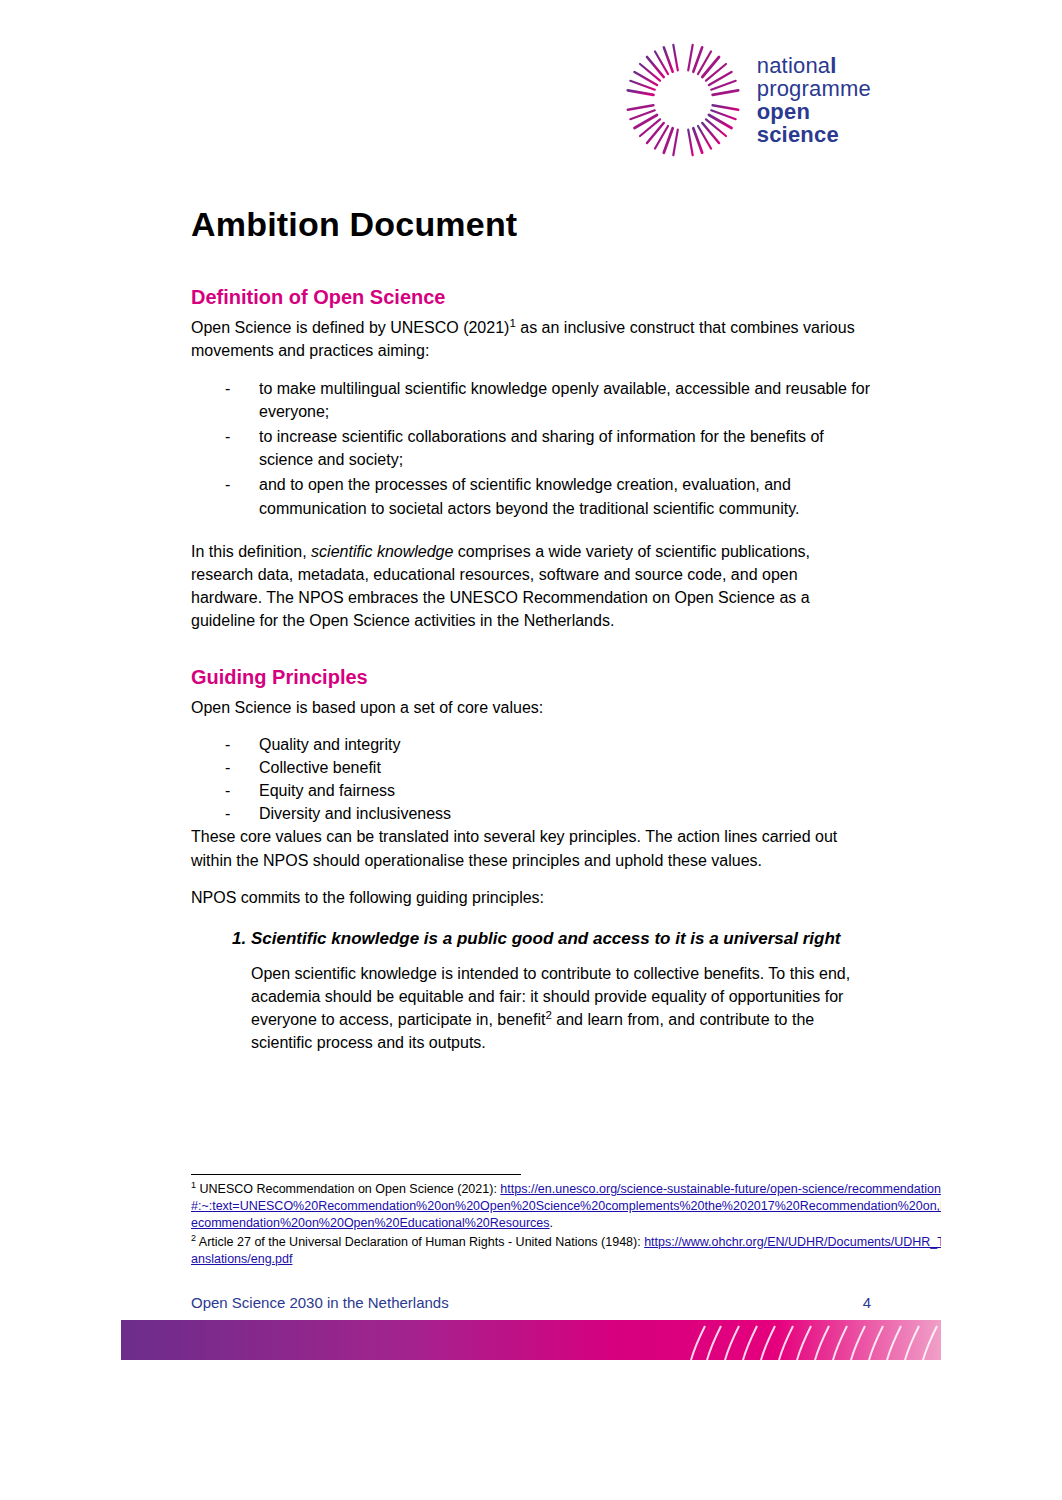national
programme
open
science
Ambition Document
Definition of Open Science
Open Science is defined by UNESCO (2021)1 as an inclusive construct that combines various movements and practices aiming:
to make multilingual scientific knowledge openly available, accessible and reusable for everyone;
to increase scientific collaborations and sharing of information for the benefits of science and society;
and to open the processes of scientific knowledge creation, evaluation, and communication to societal actors beyond the traditional scientific community.
In this definition, scientific knowledge comprises a wide variety of scientific publications, research data, metadata, educational resources, software and source code, and open hardware. The NPOS embraces the UNESCO Recommendation on Open Science as a guideline for the Open Science activities in the Netherlands.
Guiding Principles
Open Science is based upon a set of core values:
Quality and integrity
Collective benefit
Equity and fairness
Diversity and inclusiveness
These core values can be translated into several key principles. The action lines carried out within the NPOS should operationalise these principles and uphold these values.
NPOS commits to the following guiding principles:
Scientific knowledge is a public good and access to it is a universal right
Open scientific knowledge is intended to contribute to collective benefits. To this end, academia should be equitable and fair: it should provide equality of opportunities for everyone to access, participate in, benefit2 and learn from, and contribute to the scientific process and its outputs.
1 UNESCO Recommendation on Open Science (2021): https://en.unesco.org/science-sustainable-future/open-science/recommendation#:~:text=UNESCO%20Recommendation%20on%20Open%20Science%20complements%20the%202017%20Recommendation%20on,Recommendation%20on%20Open%20Educational%20Resources.
2 Article 27 of the Universal Declaration of Human Rights - United Nations (1948): https://www.ohchr.org/EN/UDHR/Documents/UDHR_Translations/eng.pdf
Open Science 2030 in the Netherlands
4